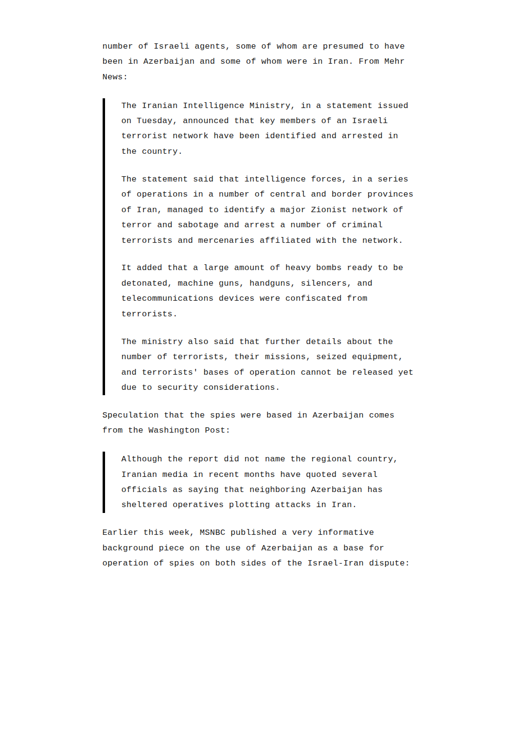number of Israeli agents, some of whom are presumed to have been in Azerbaijan and some of whom were in Iran. From Mehr News:
The Iranian Intelligence Ministry, in a statement issued on Tuesday, announced that key members of an Israeli terrorist network have been identified and arrested in the country.
The statement said that intelligence forces, in a series of operations in a number of central and border provinces of Iran, managed to identify a major Zionist network of terror and sabotage and arrest a number of criminal terrorists and mercenaries affiliated with the network.
It added that a large amount of heavy bombs ready to be detonated, machine guns, handguns, silencers, and telecommunications devices were confiscated from terrorists.
The ministry also said that further details about the number of terrorists, their missions, seized equipment, and terrorists' bases of operation cannot be released yet due to security considerations.
Speculation that the spies were based in Azerbaijan comes from the Washington Post:
Although the report did not name the regional country, Iranian media in recent months have quoted several officials as saying that neighboring Azerbaijan has sheltered operatives plotting attacks in Iran.
Earlier this week, MSNBC published a very informative background piece on the use of Azerbaijan as a base for operation of spies on both sides of the Israel-Iran dispute: